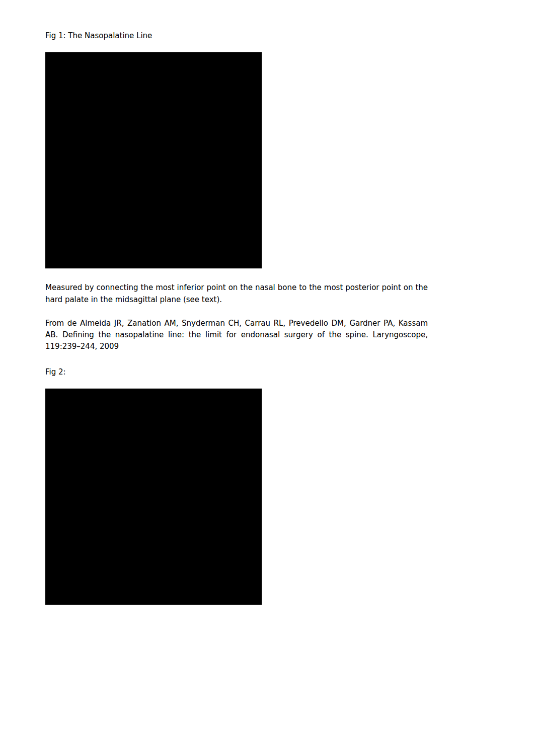Fig 1: The Nasopalatine Line
Measured by connecting the most inferior point on the nasal bone to the most posterior point on the hard palate in the midsagittal plane (see text).
From de Almeida JR, Zanation AM, Snyderman CH, Carrau RL, Prevedello DM, Gardner PA, Kassam AB. Defining the nasopalatine line: the limit for endonasal surgery of the spine. Laryngoscope, 119:239–244, 2009
Fig 2: